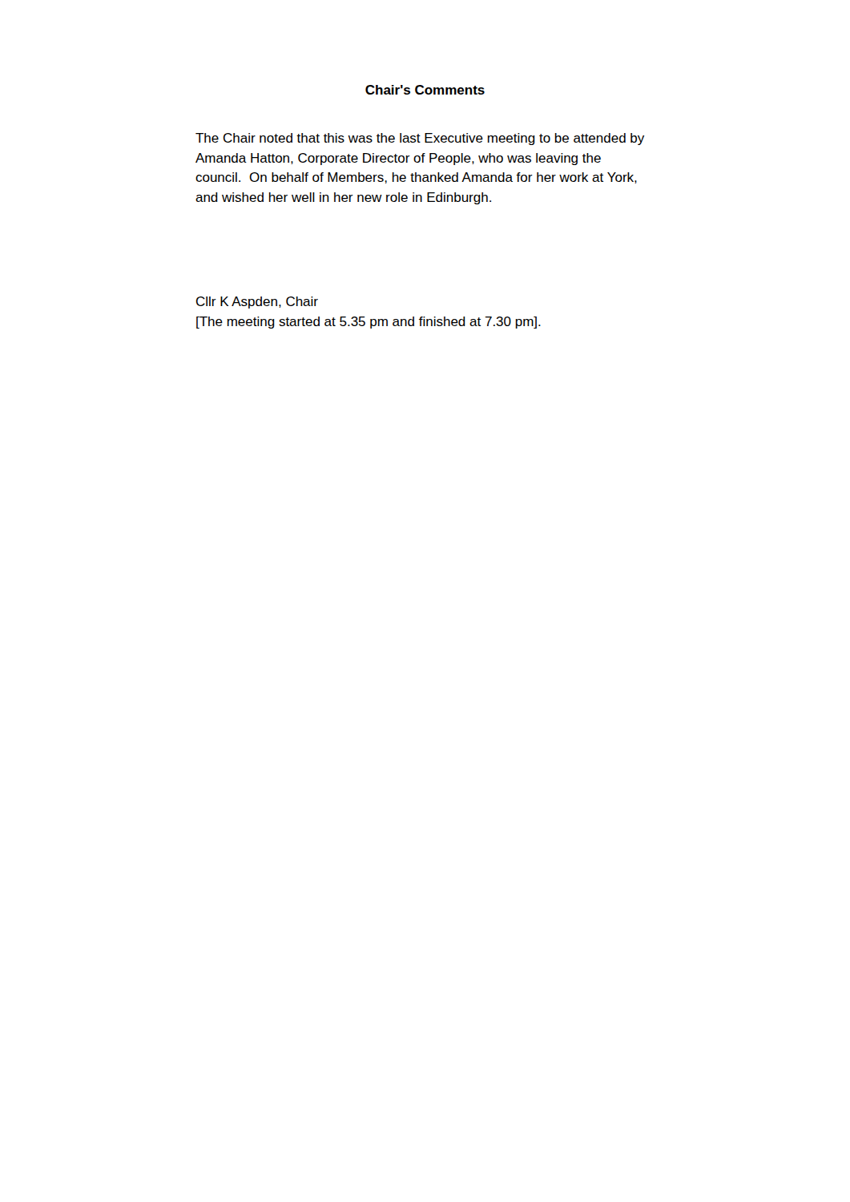Chair's Comments
The Chair noted that this was the last Executive meeting to be attended by Amanda Hatton, Corporate Director of People, who was leaving the council. On behalf of Members, he thanked Amanda for her work at York, and wished her well in her new role in Edinburgh.
Cllr K Aspden, Chair
[The meeting started at 5.35 pm and finished at 7.30 pm].